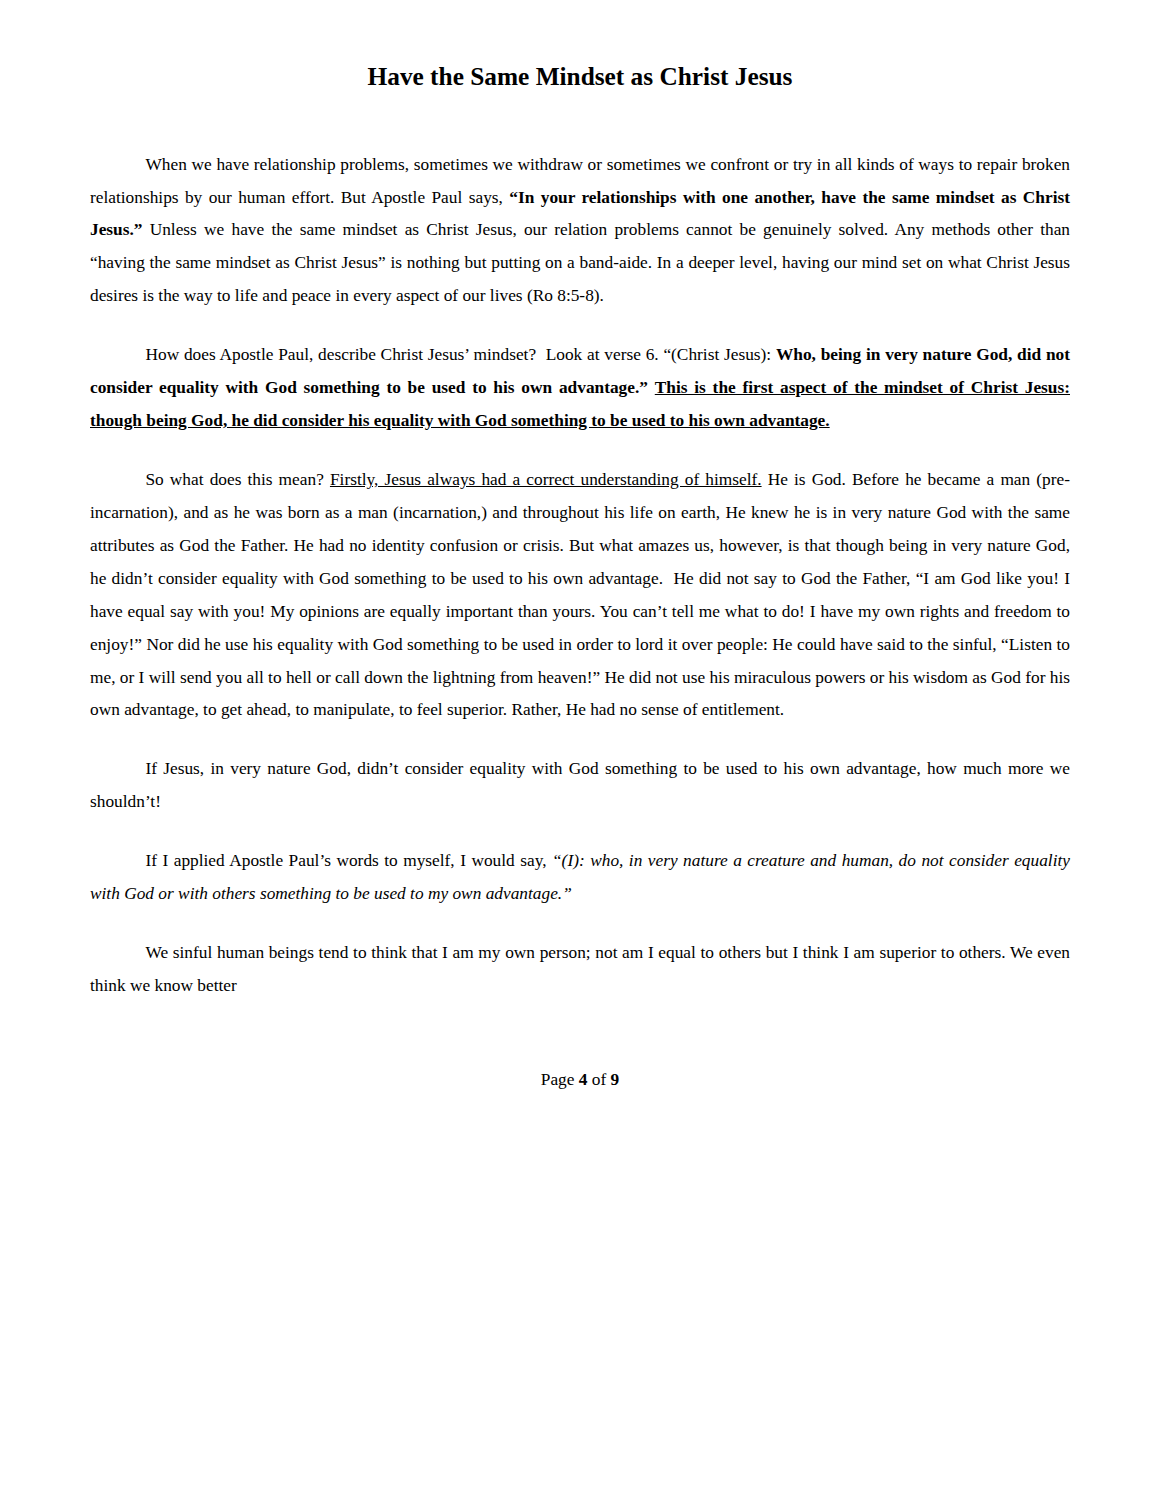Have the Same Mindset as Christ Jesus
When we have relationship problems, sometimes we withdraw or sometimes we confront or try in all kinds of ways to repair broken relationships by our human effort. But Apostle Paul says, “In your relationships with one another, have the same mindset as Christ Jesus.” Unless we have the same mindset as Christ Jesus, our relation problems cannot be genuinely solved. Any methods other than “having the same mindset as Christ Jesus” is nothing but putting on a band-aide. In a deeper level, having our mind set on what Christ Jesus desires is the way to life and peace in every aspect of our lives (Ro 8:5-8).
How does Apostle Paul, describe Christ Jesus’ mindset? Look at verse 6. “(Christ Jesus): Who, being in very nature God, did not consider equality with God something to be used to his own advantage.” This is the first aspect of the mindset of Christ Jesus: though being God, he did consider his equality with God something to be used to his own advantage.
So what does this mean? Firstly, Jesus always had a correct understanding of himself. He is God. Before he became a man (pre-incarnation), and as he was born as a man (incarnation,) and throughout his life on earth, He knew he is in very nature God with the same attributes as God the Father. He had no identity confusion or crisis. But what amazes us, however, is that though being in very nature God, he didn’t consider equality with God something to be used to his own advantage. He did not say to God the Father, “I am God like you! I have equal say with you! My opinions are equally important than yours. You can’t tell me what to do! I have my own rights and freedom to enjoy!” Nor did he use his equality with God something to be used in order to lord it over people: He could have said to the sinful, “Listen to me, or I will send you all to hell or call down the lightning from heaven!” He did not use his miraculous powers or his wisdom as God for his own advantage, to get ahead, to manipulate, to feel superior. Rather, He had no sense of entitlement.
If Jesus, in very nature God, didn’t consider equality with God something to be used to his own advantage, how much more we shouldn’t!
If I applied Apostle Paul’s words to myself, I would say, “(I): who, in very nature a creature and human, do not consider equality with God or with others something to be used to my own advantage.”
We sinful human beings tend to think that I am my own person; not am I equal to others but I think I am superior to others. We even think we know better
Page 4 of 9